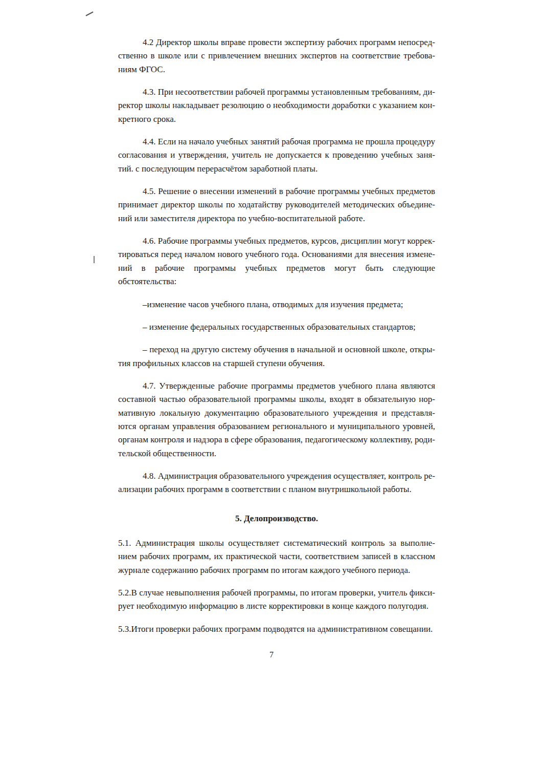4.2 Директор школы вправе провести экспертизу рабочих программ непосредственно в школе или с привлечением внешних экспертов на соответствие требованиям ФГОС.
4.3. При несоответствии рабочей программы установленным требованиям, директор школы накладывает резолюцию о необходимости доработки с указанием конкретного срока.
4.4. Если на начало учебных занятий рабочая программа не прошла процедуру согласования и утверждения, учитель не допускается к проведению учебных занятий. с последующим перерасчётом заработной платы.
4.5. Решение о внесении изменений в рабочие программы учебных предметов принимает директор школы по ходатайству руководителей методических объединений или заместителя директора по учебно-воспитательной работе.
4.6. Рабочие программы учебных предметов, курсов, дисциплин могут корректироваться перед началом нового учебного года. Основаниями для внесения изменений в рабочие программы учебных предметов могут быть следующие обстоятельства:
–изменение часов учебного плана, отводимых для изучения предмета;
– изменение федеральных государственных образовательных стандартов;
– переход на другую систему обучения в начальной и основной школе, открытия профильных классов на старшей ступени обучения.
4.7. Утвержденные рабочие программы предметов учебного плана являются составной частью образовательной программы школы, входят в обязательную нормативную локальную документацию образовательного учреждения и представляются органам управления образованием регионального и муниципального уровней, органам контроля и надзора в сфере образования, педагогическому коллективу, родительской общественности.
4.8. Администрация образовательного учреждения осуществляет, контроль реализации рабочих программ в соответствии с планом внутришкольной работы.
5. Делопроизводство.
5.1. Администрация школы осуществляет систематический контроль за выполнением рабочих программ, их практической части, соответствием записей в классном журнале содержанию рабочих программ по итогам каждого учебного периода.
5.2.В случае невыполнения рабочей программы, по итогам проверки, учитель фиксирует необходимую информацию в листе корректировки в конце каждого полугодия.
5.3.Итоги проверки рабочих программ подводятся на административном совещании.
7